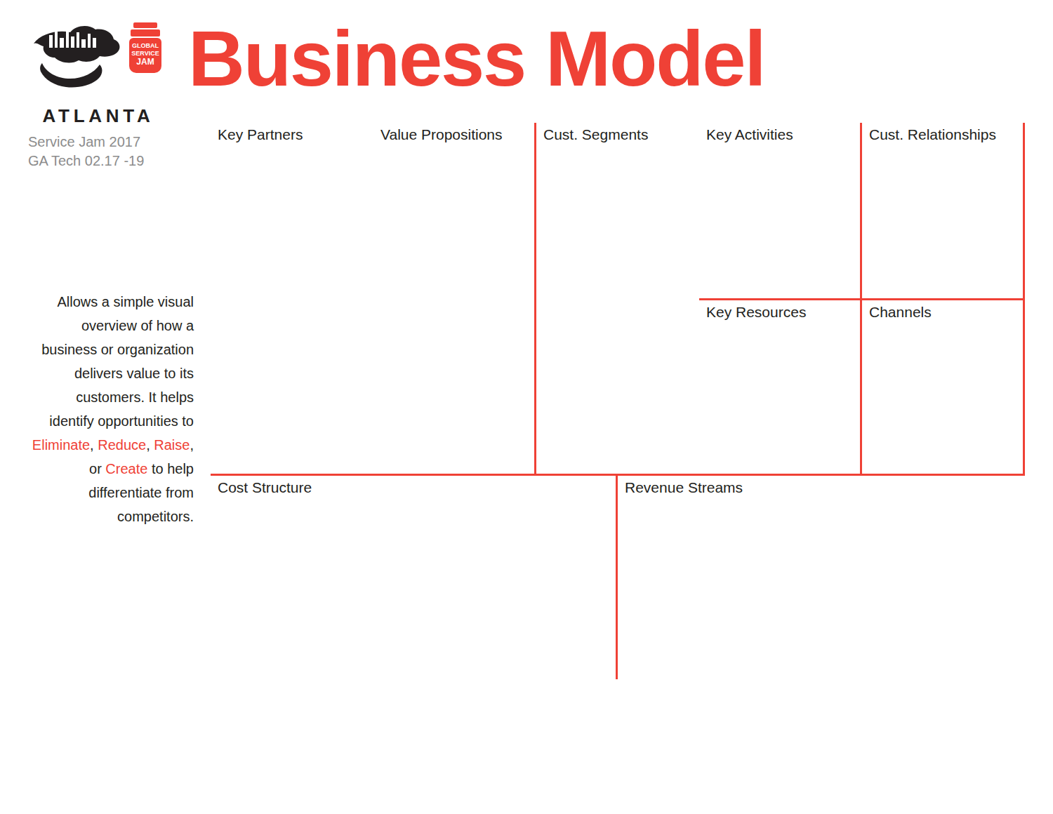GLOBAL SERVICE JAM
ATLANTA
Business Model
Service Jam 2017
GA Tech 02.17 -19
Allows a simple visual overview of how a business or organization delivers value to its customers. It helps identify opportunities to Eliminate, Reduce, Raise, or Create to help differentiate from competitors.
Key Partners
Key Activities
Value Propositions
Cust. Relationships
Cust. Segments
Key Resources
Channels
Cost Structure
Revenue Streams